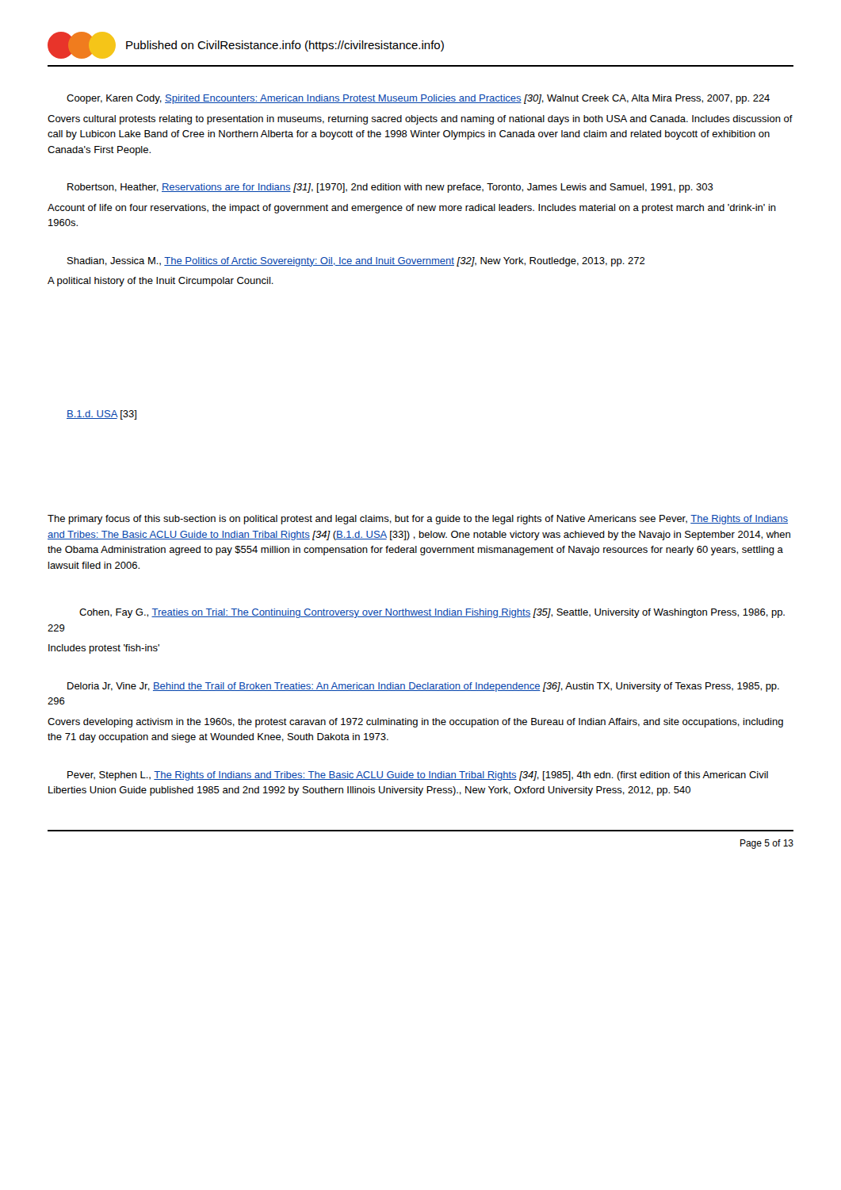Published on CivilResistance.info (https://civilresistance.info)
Cooper, Karen Cody, Spirited Encounters: American Indians Protest Museum Policies and Practices [30], Walnut Creek CA, Alta Mira Press, 2007, pp. 224
Covers cultural protests relating to presentation in museums, returning sacred objects and naming of national days in both USA and Canada. Includes discussion of call by Lubicon Lake Band of Cree in Northern Alberta for a boycott of the 1998 Winter Olympics in Canada over land claim and related boycott of exhibition on Canada's First People.
Robertson, Heather, Reservations are for Indians [31], [1970], 2nd edition with new preface, Toronto, James Lewis and Samuel, 1991, pp. 303
Account of life on four reservations, the impact of government and emergence of new more radical leaders. Includes material on a protest march and 'drink-in' in 1960s.
Shadian, Jessica M., The Politics of Arctic Sovereignty: Oil, Ice and Inuit Government [32], New York, Routledge, 2013, pp. 272
A political history of the Inuit Circumpolar Council.
B.1.d. USA [33]
The primary focus of this sub-section is on political protest and legal claims, but for a guide to the legal rights of Native Americans see Pever, The Rights of Indians and Tribes: The Basic ACLU Guide to Indian Tribal Rights [34] (B.1.d. USA [33]) , below. One notable victory was achieved by the Navajo in September 2014, when the Obama Administration agreed to pay $554 million in compensation for federal government mismanagement of Navajo resources for nearly 60 years, settling a lawsuit filed in 2006.
Cohen, Fay G., Treaties on Trial: The Continuing Controversy over Northwest Indian Fishing Rights [35], Seattle, University of Washington Press, 1986, pp. 229
Includes protest 'fish-ins'
Deloria Jr, Vine Jr, Behind the Trail of Broken Treaties: An American Indian Declaration of Independence [36], Austin TX, University of Texas Press, 1985, pp. 296
Covers developing activism in the 1960s, the protest caravan of 1972 culminating in the occupation of the Bureau of Indian Affairs, and site occupations, including the 71 day occupation and siege at Wounded Knee, South Dakota in 1973.
Pever, Stephen L., The Rights of Indians and Tribes: The Basic ACLU Guide to Indian Tribal Rights [34], [1985], 4th edn. (first edition of this American Civil Liberties Union Guide published 1985 and 2nd 1992 by Southern Illinois University Press)., New York, Oxford University Press, 2012, pp. 540
Page 5 of 13